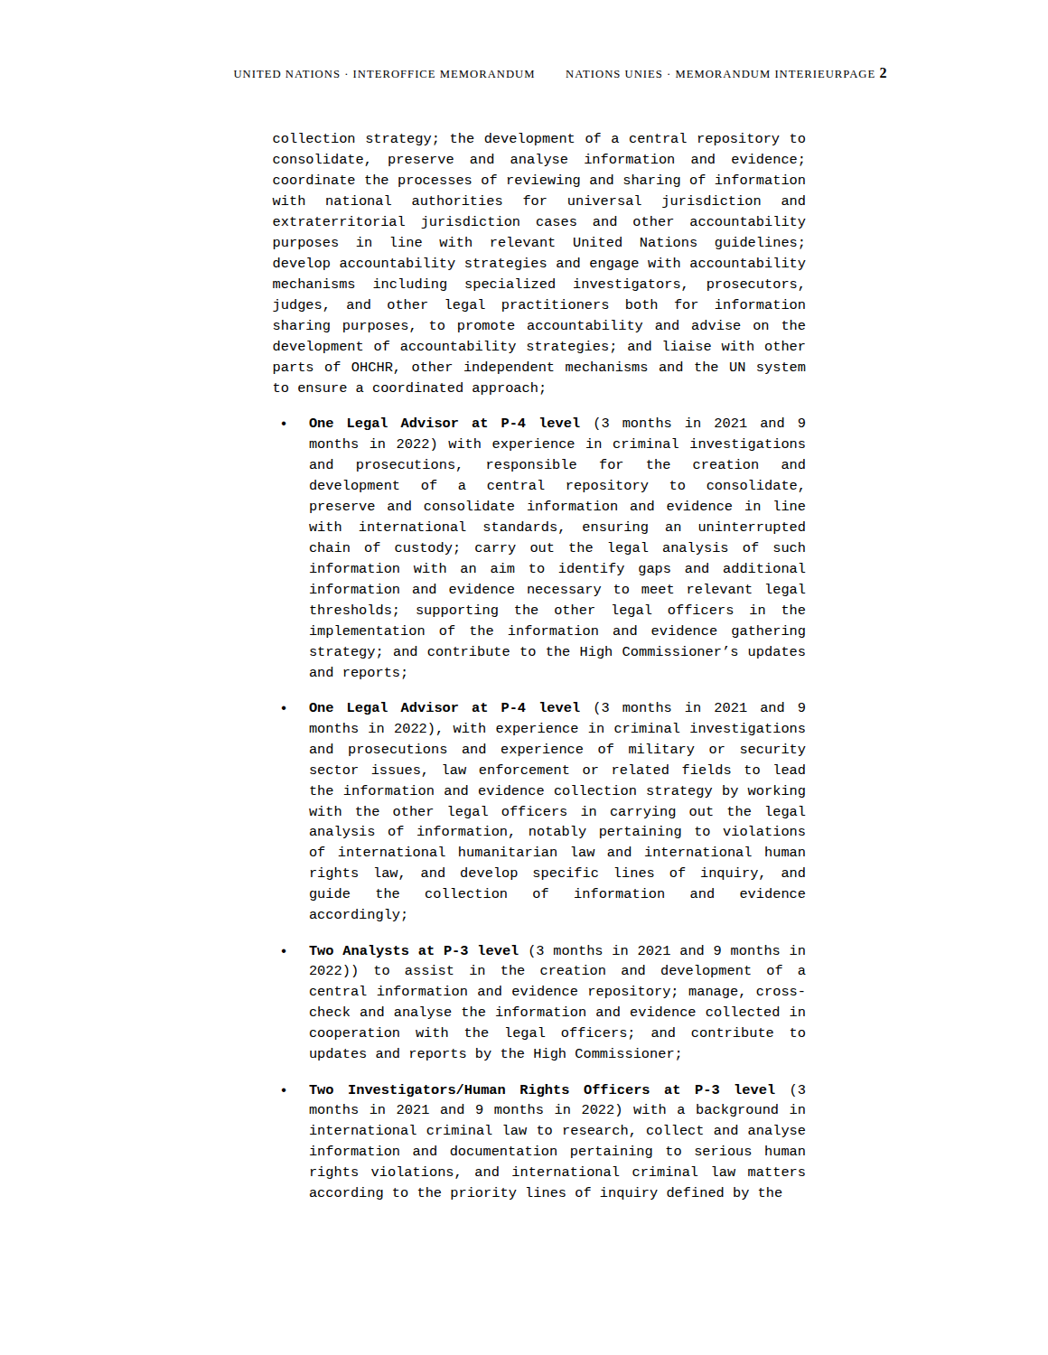UNITED NATIONS · INTEROFFICE MEMORANDUM NATIONS UNIES · MEMORANDUM INTERIEUR PAGE 2
collection strategy; the development of a central repository to consolidate, preserve and analyse information and evidence; coordinate the processes of reviewing and sharing of information with national authorities for universal jurisdiction and extraterritorial jurisdiction cases and other accountability purposes in line with relevant United Nations guidelines; develop accountability strategies and engage with accountability mechanisms including specialized investigators, prosecutors, judges, and other legal practitioners both for information sharing purposes, to promote accountability and advise on the development of accountability strategies; and liaise with other parts of OHCHR, other independent mechanisms and the UN system to ensure a coordinated approach;
One Legal Advisor at P-4 level (3 months in 2021 and 9 months in 2022) with experience in criminal investigations and prosecutions, responsible for the creation and development of a central repository to consolidate, preserve and consolidate information and evidence in line with international standards, ensuring an uninterrupted chain of custody; carry out the legal analysis of such information with an aim to identify gaps and additional information and evidence necessary to meet relevant legal thresholds; supporting the other legal officers in the implementation of the information and evidence gathering strategy; and contribute to the High Commissioner’s updates and reports;
One Legal Advisor at P-4 level (3 months in 2021 and 9 months in 2022), with experience in criminal investigations and prosecutions and experience of military or security sector issues, law enforcement or related fields to lead the information and evidence collection strategy by working with the other legal officers in carrying out the legal analysis of information, notably pertaining to violations of international humanitarian law and international human rights law, and develop specific lines of inquiry, and guide the collection of information and evidence accordingly;
Two Analysts at P-3 level (3 months in 2021 and 9 months in 2022)) to assist in the creation and development of a central information and evidence repository; manage, cross-check and analyse the information and evidence collected in cooperation with the legal officers; and contribute to updates and reports by the High Commissioner;
Two Investigators/Human Rights Officers at P-3 level (3 months in 2021 and 9 months in 2022) with a background in international criminal law to research, collect and analyse information and documentation pertaining to serious human rights violations, and international criminal law matters according to the priority lines of inquiry defined by the